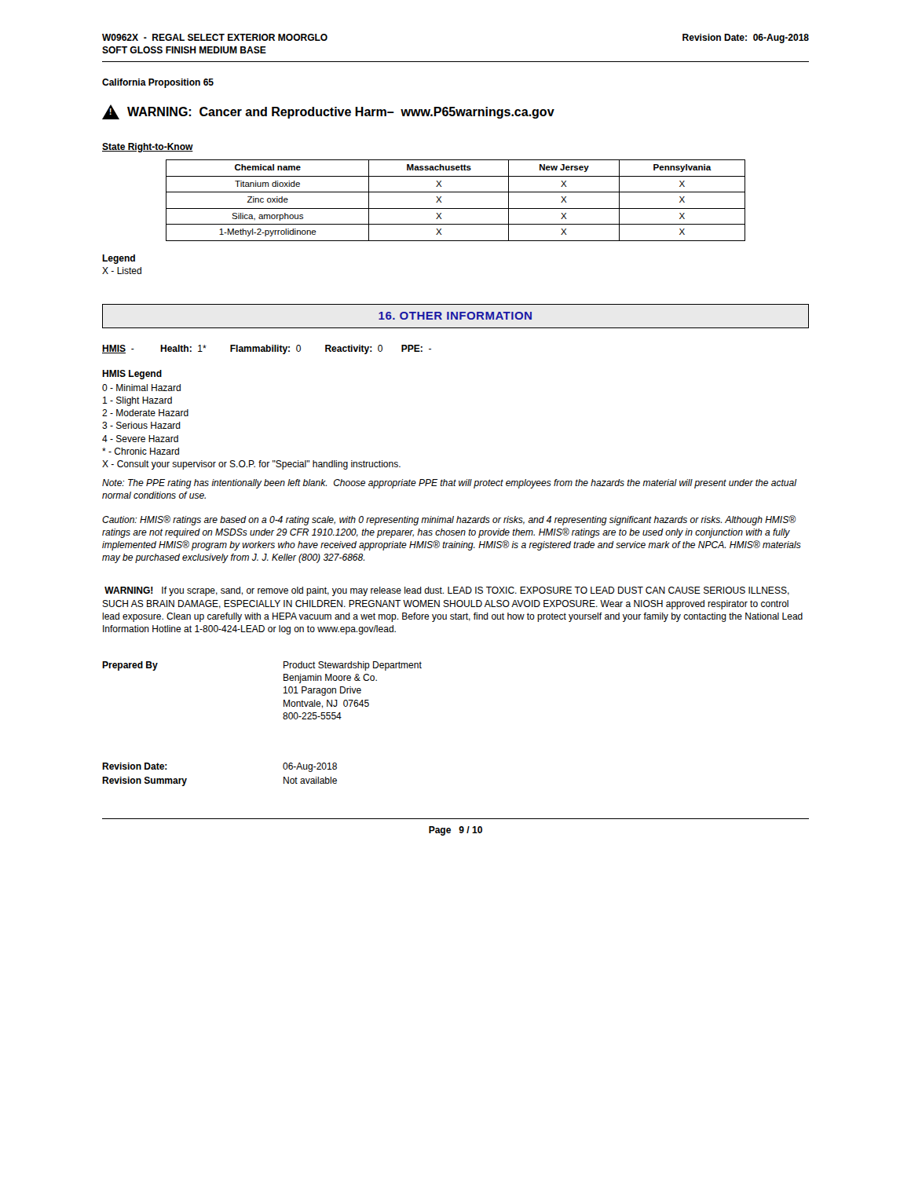W0962X - REGAL SELECT EXTERIOR MOORGLO
SOFT GLOSS FINISH MEDIUM BASE
Revision Date: 06-Aug-2018
California Proposition 65
WARNING: Cancer and Reproductive Harm– www.P65warnings.ca.gov
State Right-to-Know
| Chemical name | Massachusetts | New Jersey | Pennsylvania |
| --- | --- | --- | --- |
| Titanium dioxide | X | X | X |
| Zinc oxide | X | X | X |
| Silica, amorphous | X | X | X |
| 1-Methyl-2-pyrrolidinone | X | X | X |
Legend
X - Listed
16. OTHER INFORMATION
HMIS - Health: 1* Flammability: 0 Reactivity: 0 PPE: -
HMIS Legend
0 - Minimal Hazard
1 - Slight Hazard
2 - Moderate Hazard
3 - Serious Hazard
4 - Severe Hazard
* - Chronic Hazard
X - Consult your supervisor or S.O.P. for "Special" handling instructions.
Note: The PPE rating has intentionally been left blank. Choose appropriate PPE that will protect employees from the hazards the material will present under the actual normal conditions of use.
Caution: HMIS® ratings are based on a 0-4 rating scale, with 0 representing minimal hazards or risks, and 4 representing significant hazards or risks. Although HMIS® ratings are not required on MSDSs under 29 CFR 1910.1200, the preparer, has chosen to provide them. HMIS® ratings are to be used only in conjunction with a fully implemented HMIS® program by workers who have received appropriate HMIS® training. HMIS® is a registered trade and service mark of the NPCA. HMIS® materials may be purchased exclusively from J. J. Keller (800) 327-6868.
WARNING! If you scrape, sand, or remove old paint, you may release lead dust. LEAD IS TOXIC. EXPOSURE TO LEAD DUST CAN CAUSE SERIOUS ILLNESS, SUCH AS BRAIN DAMAGE, ESPECIALLY IN CHILDREN. PREGNANT WOMEN SHOULD ALSO AVOID EXPOSURE. Wear a NIOSH approved respirator to control lead exposure. Clean up carefully with a HEPA vacuum and a wet mop. Before you start, find out how to protect yourself and your family by contacting the National Lead Information Hotline at 1-800-424-LEAD or log on to www.epa.gov/lead.
Prepared By
Product Stewardship Department
Benjamin Moore & Co.
101 Paragon Drive
Montvale, NJ 07645
800-225-5554
Revision Date:
06-Aug-2018
Revision Summary
Not available
Page 9 / 10